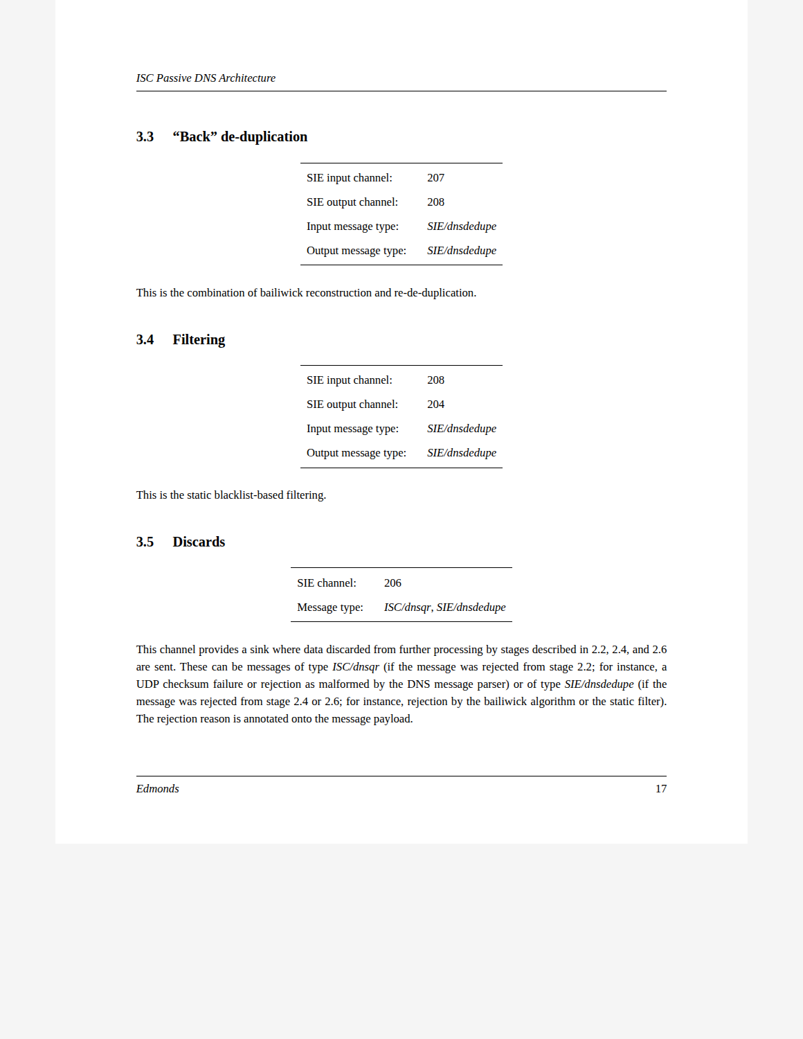ISC Passive DNS Architecture
3.3“Back” de-duplication
| SIE input channel: | 207 |
| SIE output channel: | 208 |
| Input message type: | SIE/dnsdedupe |
| Output message type: | SIE/dnsdedupe |
This is the combination of bailiwick reconstruction and re-de-duplication.
3.4 Filtering
| SIE input channel: | 208 |
| SIE output channel: | 204 |
| Input message type: | SIE/dnsdedupe |
| Output message type: | SIE/dnsdedupe |
This is the static blacklist-based filtering.
3.5 Discards
| SIE channel: | 206 |
| Message type: | ISC/dnsqr , SIE/dnsdedupe |
This channel provides a sink where data discarded from further processing by stages described in 2.2, 2.4, and 2.6 are sent. These can be messages of type ISC/dnsqr (if the message was rejected from stage 2.2; for instance, a UDP checksum failure or rejection as malformed by the DNS message parser) or of type SIE/dnsdedupe (if the message was rejected from stage 2.4 or 2.6; for instance, rejection by the bailiwick algorithm or the static filter). The rejection reason is annotated onto the message payload.
Edmonds 17